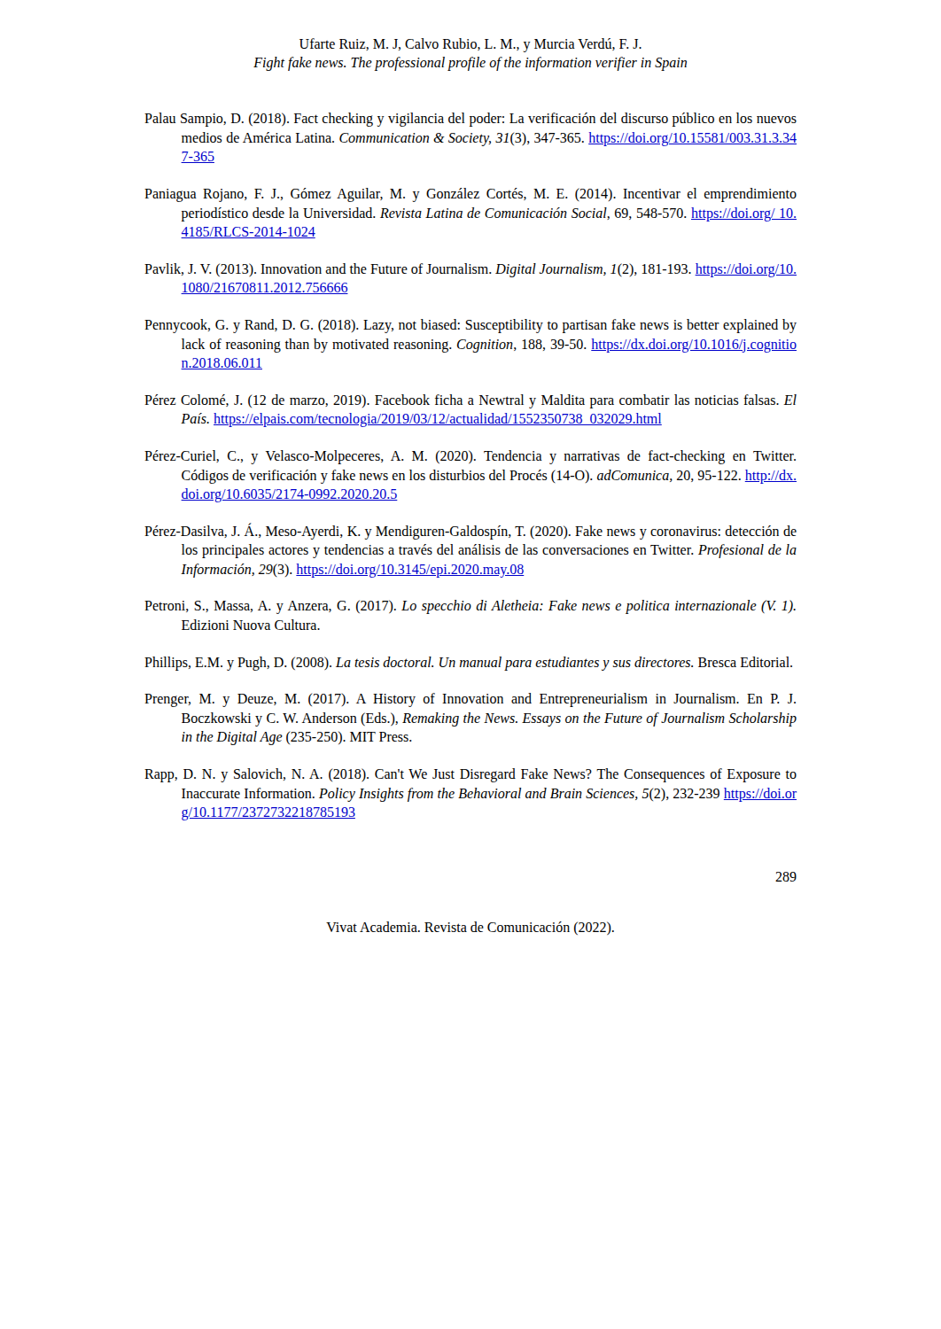Ufarte Ruiz, M. J, Calvo Rubio, L. M., y Murcia Verdú, F. J. Fight fake news. The professional profile of the information verifier in Spain
Palau Sampio, D. (2018). Fact checking y vigilancia del poder: La verificación del discurso público en los nuevos medios de América Latina. Communication & Society, 31(3), 347-365. https://doi.org/10.15581/003.31.3.347-365
Paniagua Rojano, F. J., Gómez Aguilar, M. y González Cortés, M. E. (2014). Incentivar el emprendimiento periodístico desde la Universidad. Revista Latina de Comunicación Social, 69, 548-570. https://doi.org/ 10.4185/RLCS-2014-1024
Pavlik, J. V. (2013). Innovation and the Future of Journalism. Digital Journalism, 1(2), 181-193. https://doi.org/10.1080/21670811.2012.756666
Pennycook, G. y Rand, D. G. (2018). Lazy, not biased: Susceptibility to partisan fake news is better explained by lack of reasoning than by motivated reasoning. Cognition, 188, 39-50. https://dx.doi.org/10.1016/j.cognition.2018.06.011
Pérez Colomé, J. (12 de marzo, 2019). Facebook ficha a Newtral y Maldita para combatir las noticias falsas. El País. https://elpais.com/tecnologia/2019/03/12/actualidad/1552350738_032029.html
Pérez-Curiel, C., y Velasco-Molpeceres, A. M. (2020). Tendencia y narrativas de fact-checking en Twitter. Códigos de verificación y fake news en los disturbios del Procés (14-O). adComunica, 20, 95-122. http://dx.doi.org/10.6035/2174-0992.2020.20.5
Pérez-Dasilva, J. Á., Meso-Ayerdi, K. y Mendiguren-Galdospín, T. (2020). Fake news y coronavirus: detección de los principales actores y tendencias a través del análisis de las conversaciones en Twitter. Profesional de la Información, 29(3). https://doi.org/10.3145/epi.2020.may.08
Petroni, S., Massa, A. y Anzera, G. (2017). Lo specchio di Aletheia: Fake news e politica internazionale (V. 1). Edizioni Nuova Cultura.
Phillips, E.M. y Pugh, D. (2008). La tesis doctoral. Un manual para estudiantes y sus directores. Bresca Editorial.
Prenger, M. y Deuze, M. (2017). A History of Innovation and Entrepreneurialism in Journalism. En P. J. Boczkowski y C. W. Anderson (Eds.), Remaking the News. Essays on the Future of Journalism Scholarship in the Digital Age (235-250). MIT Press.
Rapp, D. N. y Salovich, N. A. (2018). Can't We Just Disregard Fake News? The Consequences of Exposure to Inaccurate Information. Policy Insights from the Behavioral and Brain Sciences, 5(2), 232-239 https://doi.org/10.1177/2372732218785193
289
Vivat Academia. Revista de Comunicación (2022).